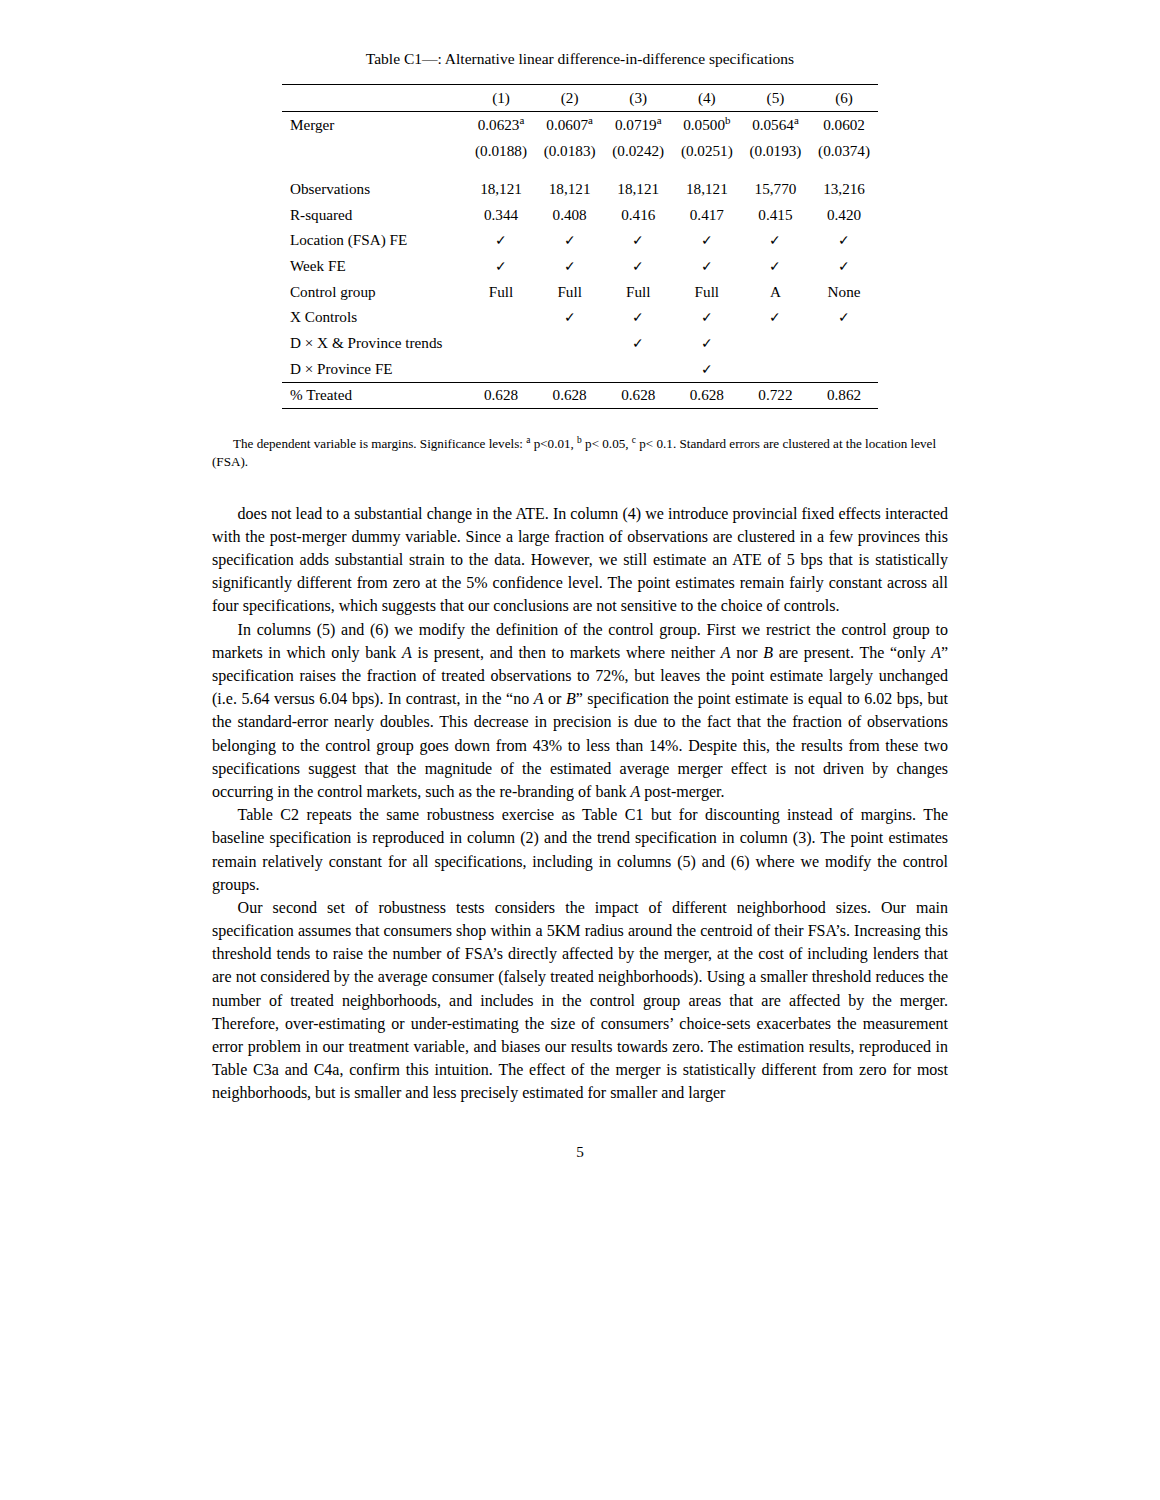Table C1—: Alternative linear difference-in-difference specifications
| | (1) | (2) | (3) | (4) | (5) | (6) |
| --- | --- | --- | --- | --- | --- | --- |
| Merger | 0.0623 a | 0.0607 a | 0.0719 a | 0.0500 b | 0.0564 a | 0.0602 |
| | (0.0188) | (0.0183) | (0.0242) | (0.0251) | (0.0193) | (0.0374) |
| Observations | 18,121 | 18,121 | 18,121 | 18,121 | 15,770 | 13,216 |
| R-squared | 0.344 | 0.408 | 0.416 | 0.417 | 0.415 | 0.420 |
| Location (FSA) FE | ✓ | ✓ | ✓ | ✓ | ✓ | ✓ |
| Week FE | ✓ | ✓ | ✓ | ✓ | ✓ | ✓ |
| Control group | Full | Full | Full | Full | A | None |
| X Controls | | ✓ | ✓ | ✓ | ✓ | ✓ |
| D × X & Province trends | | | ✓ | ✓ | | |
| D × Province FE | | | | ✓ | | |
| % Treated | 0.628 | 0.628 | 0.628 | 0.628 | 0.722 | 0.862 |
The dependent variable is margins. Significance levels: a p<0.01, b p< 0.05, c p< 0.1. Standard errors are clustered at the location level (FSA).
does not lead to a substantial change in the ATE. In column (4) we introduce provincial fixed effects interacted with the post-merger dummy variable. Since a large fraction of observations are clustered in a few provinces this specification adds substantial strain to the data. However, we still estimate an ATE of 5 bps that is statistically significantly different from zero at the 5% confidence level. The point estimates remain fairly constant across all four specifications, which suggests that our conclusions are not sensitive to the choice of controls.
In columns (5) and (6) we modify the definition of the control group. First we restrict the control group to markets in which only bank A is present, and then to markets where neither A nor B are present. The “only A” specification raises the fraction of treated observations to 72%, but leaves the point estimate largely unchanged (i.e. 5.64 versus 6.04 bps). In contrast, in the “no A or B” specification the point estimate is equal to 6.02 bps, but the standard-error nearly doubles. This decrease in precision is due to the fact that the fraction of observations belonging to the control group goes down from 43% to less than 14%. Despite this, the results from these two specifications suggest that the magnitude of the estimated average merger effect is not driven by changes occurring in the control markets, such as the re-branding of bank A post-merger.
Table C2 repeats the same robustness exercise as Table C1 but for discounting instead of margins. The baseline specification is reproduced in column (2) and the trend specification in column (3). The point estimates remain relatively constant for all specifications, including in columns (5) and (6) where we modify the control groups.
Our second set of robustness tests considers the impact of different neighborhood sizes. Our main specification assumes that consumers shop within a 5KM radius around the centroid of their FSA’s. Increasing this threshold tends to raise the number of FSA’s directly affected by the merger, at the cost of including lenders that are not considered by the average consumer (falsely treated neighborhoods). Using a smaller threshold reduces the number of treated neighborhoods, and includes in the control group areas that are affected by the merger. Therefore, over-estimating or under-estimating the size of consumers’ choice-sets exacerbates the measurement error problem in our treatment variable, and biases our results towards zero. The estimation results, reproduced in Table C3a and C4a, confirm this intuition. The effect of the merger is statistically different from zero for most neighborhoods, but is smaller and less precisely estimated for smaller and larger
5